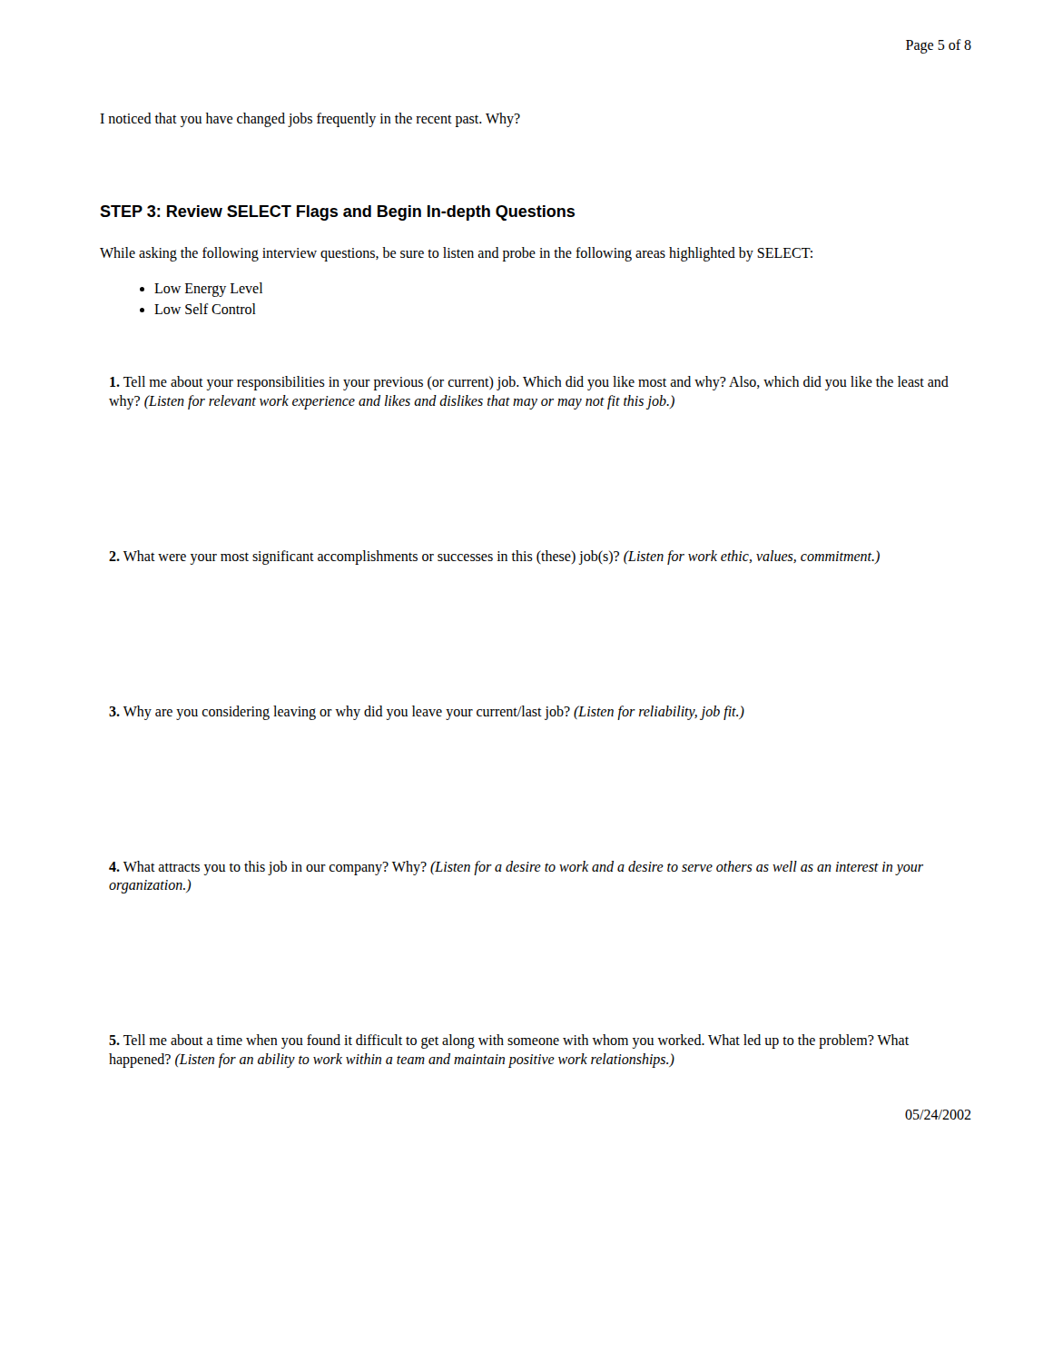Page 5 of 8
I noticed that you have changed jobs frequently in the recent past. Why?
STEP 3: Review SELECT Flags and Begin In-depth Questions
While asking the following interview questions, be sure to listen and probe in the following areas highlighted by SELECT:
Low Energy Level
Low Self Control
1. Tell me about your responsibilities in your previous (or current) job. Which did you like most and why? Also, which did you like the least and why? (Listen for relevant work experience and likes and dislikes that may or may not fit this job.)
2. What were your most significant accomplishments or successes in this (these) job(s)? (Listen for work ethic, values, commitment.)
3. Why are you considering leaving or why did you leave your current/last job? (Listen for reliability, job fit.)
4. What attracts you to this job in our company? Why? (Listen for a desire to work and a desire to serve others as well as an interest in your organization.)
5. Tell me about a time when you found it difficult to get along with someone with whom you worked. What led up to the problem? What happened? (Listen for an ability to work within a team and maintain positive work relationships.)
05/24/2002